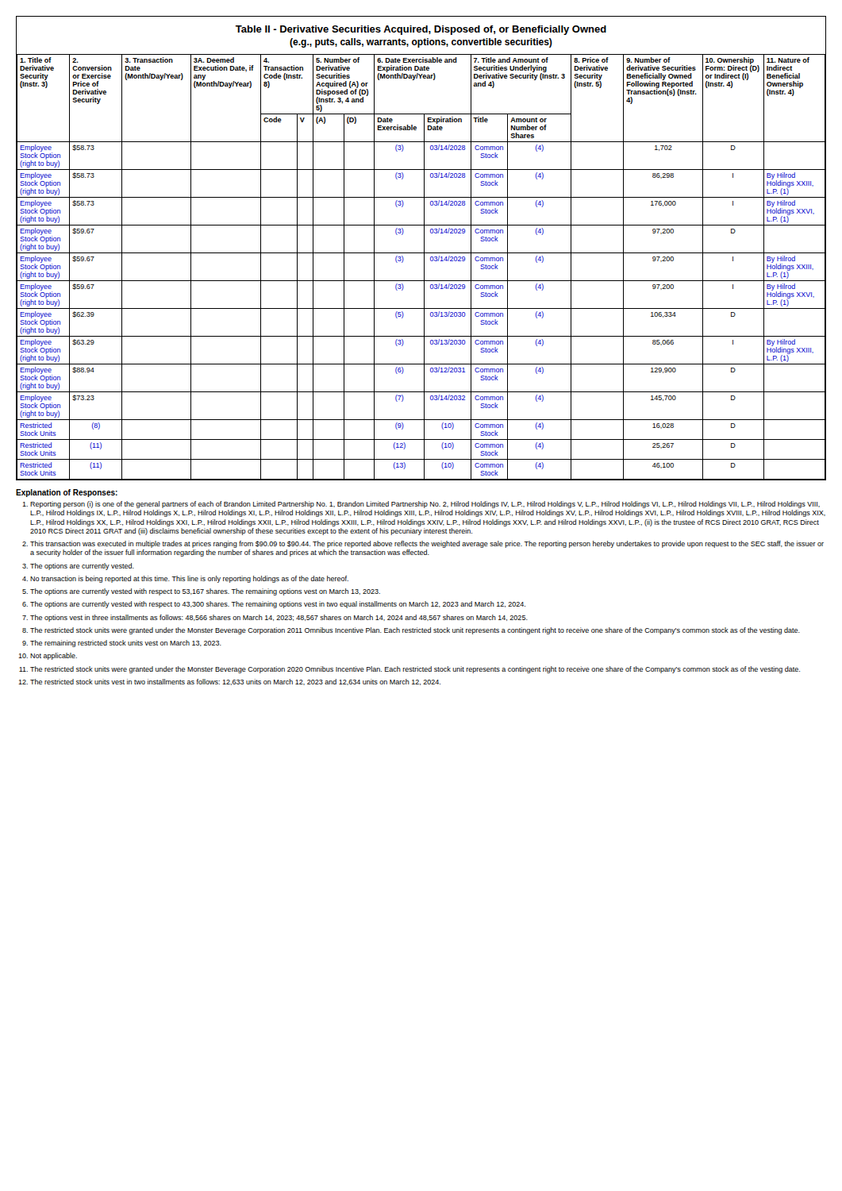Table II - Derivative Securities Acquired, Disposed of, or Beneficially Owned
(e.g., puts, calls, warrants, options, convertible securities)
| 1. Title of Derivative Security (Instr. 3) | 2. Conversion or Exercise Price of Derivative Security | 3. Transaction Date (Month/Day/Year) | 3A. Deemed Execution Date, if any (Month/Day/Year) | 4. Transaction Code (Instr. 8) | 5. Number of Derivative Securities Acquired (A) or Disposed of (D) (Instr. 3, 4 and 5) | 6. Date Exercisable and Expiration Date (Month/Day/Year) | 7. Title and Amount of Securities Underlying Derivative Security (Instr. 3 and 4) | 8. Price of Derivative Security (Instr. 5) | 9. Number of derivative Securities Beneficially Owned Following Reported Transaction(s) (Instr. 4) | 10. Ownership Form: Direct (D) or Indirect (I) (Instr. 4) | 11. Nature of Indirect Beneficial Ownership (Instr. 4) |
| --- | --- | --- | --- | --- | --- | --- | --- | --- | --- | --- | --- |
| Code | V | (A) | (D) | Date Exercisable | Expiration Date | Title | Amount or Number of Shares |
| Employee Stock Option (right to buy) | $58.73 | | | | | | | (3) | 03/14/2028 | Common Stock | (4) | | 1,702 | D | |
| Employee Stock Option (right to buy) | $58.73 | | | | | | | (3) | 03/14/2028 | Common Stock | (4) | | 86,298 | I | By Hilrod Holdings XXIII, L.P. (1) |
| Employee Stock Option (right to buy) | $58.73 | | | | | | | (3) | 03/14/2028 | Common Stock | (4) | | 176,000 | I | By Hilrod Holdings XXVI, L.P. (1) |
| Employee Stock Option (right to buy) | $59.67 | | | | | | | (3) | 03/14/2029 | Common Stock | (4) | | 97,200 | D | |
| Employee Stock Option (right to buy) | $59.67 | | | | | | | (3) | 03/14/2029 | Common Stock | (4) | | 97,200 | I | By Hilrod Holdings XXIII, L.P. (1) |
| Employee Stock Option (right to buy) | $59.67 | | | | | | | (3) | 03/14/2029 | Common Stock | (4) | | 97,200 | I | By Hilrod Holdings XXVI, L.P. (1) |
| Employee Stock Option (right to buy) | $62.39 | | | | | | | (5) | 03/13/2030 | Common Stock | (4) | | 106,334 | D | |
| Employee Stock Option (right to buy) | $63.29 | | | | | | | (3) | 03/13/2030 | Common Stock | (4) | | 85,066 | I | By Hilrod Holdings XXIII, L.P. (1) |
| Employee Stock Option (right to buy) | $88.94 | | | | | | | (6) | 03/12/2031 | Common Stock | (4) | | 129,900 | D | |
| Employee Stock Option (right to buy) | $73.23 | | | | | | | (7) | 03/14/2032 | Common Stock | (4) | | 145,700 | D | |
| Restricted Stock Units | (8) | | | | | | | (9) | (10) | Common Stock | (4) | | 16,028 | D | |
| Restricted Stock Units | (11) | | | | | | | (12) | (10) | Common Stock | (4) | | 25,267 | D | |
| Restricted Stock Units | (11) | | | | | | | (13) | (10) | Common Stock | (4) | | 46,100 | D | |
Explanation of Responses:
Reporting person (i) is one of the general partners of each of Brandon Limited Partnership No. 1, Brandon Limited Partnership No. 2, Hilrod Holdings IV, L.P., Hilrod Holdings V, L.P., Hilrod Holdings VI, L.P., Hilrod Holdings VII, L.P., Hilrod Holdings VIII, L.P., Hilrod Holdings IX, L.P., Hilrod Holdings X, L.P., Hilrod Holdings XI, L.P., Hilrod Holdings XII, L.P., Hilrod Holdings XIII, L.P., Hilrod Holdings XIV, L.P., Hilrod Holdings XV, L.P., Hilrod Holdings XVI, L.P., Hilrod Holdings XVIII, L.P., Hilrod Holdings XIX, L.P., Hilrod Holdings XX, L.P., Hilrod Holdings XXI, L.P., Hilrod Holdings XXII, L.P., Hilrod Holdings XXIII, L.P., Hilrod Holdings XXIV, L.P., Hilrod Holdings XXV, L.P. and Hilrod Holdings XXVI, L.P., (ii) is the trustee of RCS Direct 2010 GRAT, RCS Direct 2010 RCS Direct 2011 GRAT and (iii) disclaims beneficial ownership of these securities except to the extent of his pecuniary interest therein.
This transaction was executed in multiple trades at prices ranging from $90.09 to $90.44. The price reported above reflects the weighted average sale price. The reporting person hereby undertakes to provide upon request to the SEC staff, the issuer or a security holder of the issuer full information regarding the number of shares and prices at which the transaction was effected.
The options are currently vested.
No transaction is being reported at this time. This line is only reporting holdings as of the date hereof.
The options are currently vested with respect to 53,167 shares. The remaining options vest on March 13, 2023.
The options are currently vested with respect to 43,300 shares. The remaining options vest in two equal installments on March 12, 2023 and March 12, 2024.
The options vest in three installments as follows: 48,566 shares on March 14, 2023; 48,567 shares on March 14, 2024 and 48,567 shares on March 14, 2025.
The restricted stock units were granted under the Monster Beverage Corporation 2011 Omnibus Incentive Plan. Each restricted stock unit represents a contingent right to receive one share of the Company's common stock as of the vesting date.
The remaining restricted stock units vest on March 13, 2023.
Not applicable.
The restricted stock units were granted under the Monster Beverage Corporation 2020 Omnibus Incentive Plan. Each restricted stock unit represents a contingent right to receive one share of the Company's common stock as of the vesting date.
The restricted stock units vest in two installments as follows: 12,633 units on March 12, 2023 and 12,634 units on March 12, 2024.